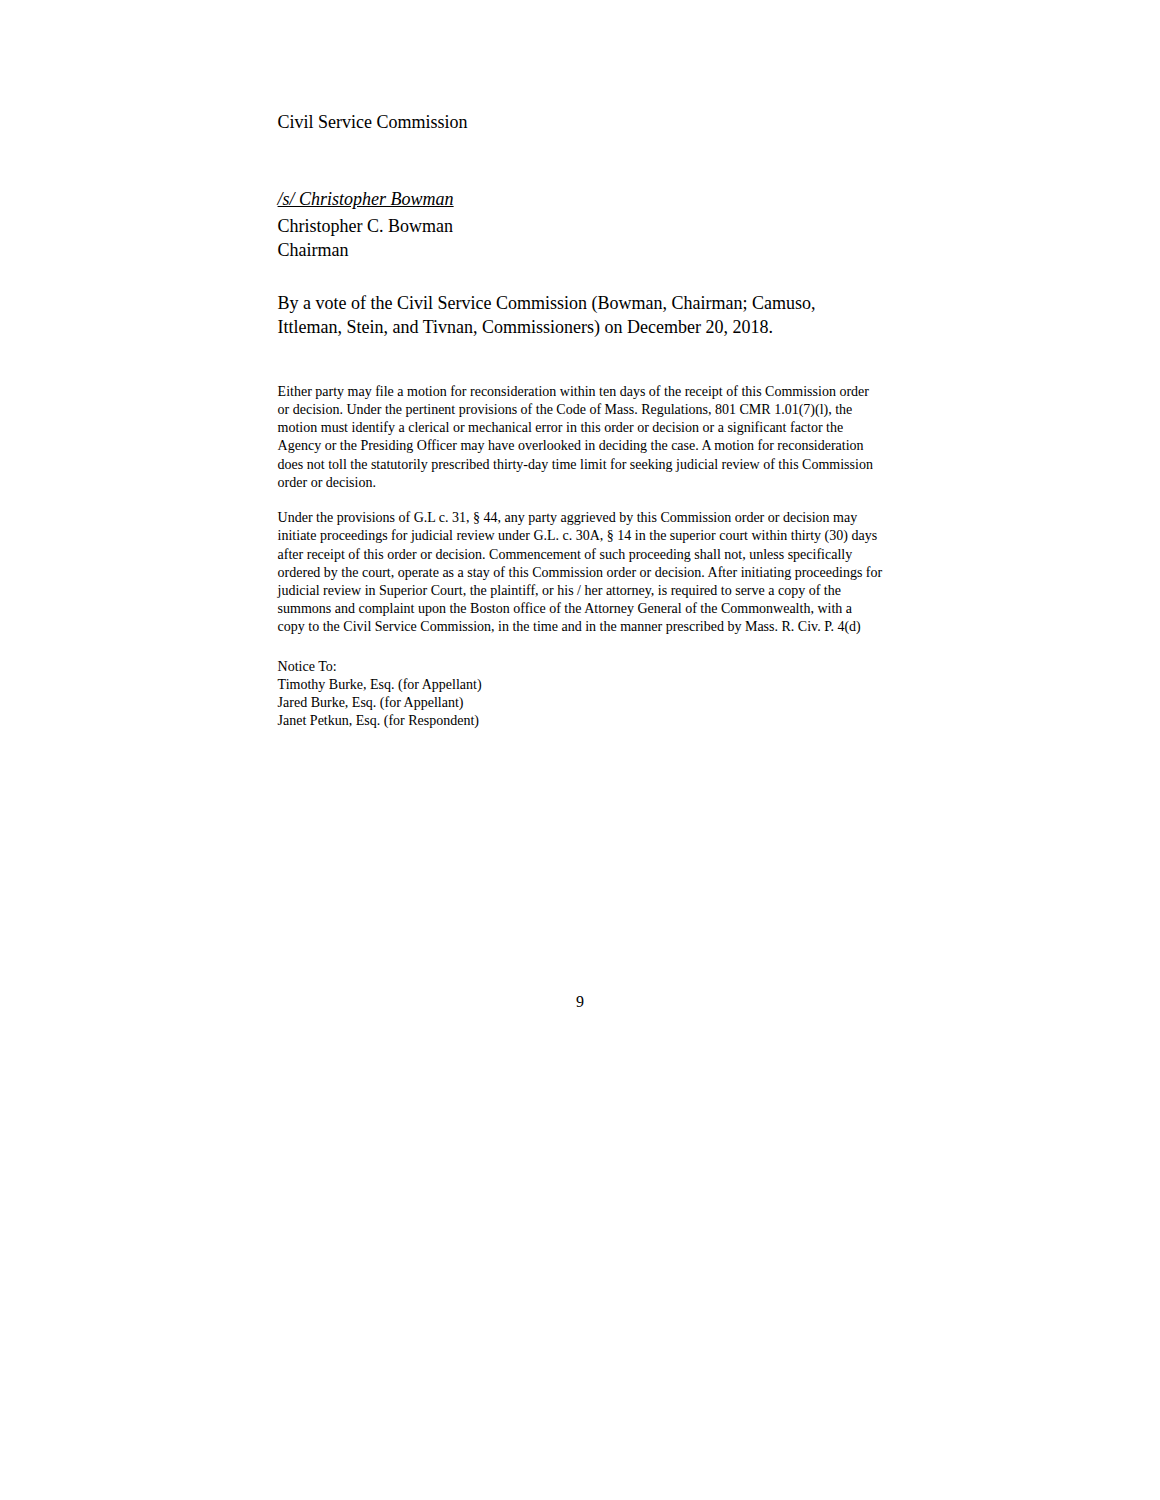Civil Service Commission
/s/ Christopher Bowman Christopher C. Bowman Chairman
By a vote of the Civil Service Commission (Bowman, Chairman; Camuso, Ittleman, Stein, and Tivnan, Commissioners) on December 20, 2018.
Either party may file a motion for reconsideration within ten days of the receipt of this Commission order or decision. Under the pertinent provisions of the Code of Mass. Regulations, 801 CMR 1.01(7)(l), the motion must identify a clerical or mechanical error in this order or decision or a significant factor the Agency or the Presiding Officer may have overlooked in deciding the case. A motion for reconsideration does not toll the statutorily prescribed thirty-day time limit for seeking judicial review of this Commission order or decision.
Under the provisions of G.L c. 31, § 44, any party aggrieved by this Commission order or decision may initiate proceedings for judicial review under G.L. c. 30A, § 14 in the superior court within thirty (30) days after receipt of this order or decision. Commencement of such proceeding shall not, unless specifically ordered by the court, operate as a stay of this Commission order or decision. After initiating proceedings for judicial review in Superior Court, the plaintiff, or his / her attorney, is required to serve a copy of the summons and complaint upon the Boston office of the Attorney General of the Commonwealth, with a copy to the Civil Service Commission, in the time and in the manner prescribed by Mass. R. Civ. P. 4(d)
Notice To:
Timothy Burke, Esq. (for Appellant)
Jared Burke, Esq. (for Appellant)
Janet Petkun, Esq. (for Respondent)
9